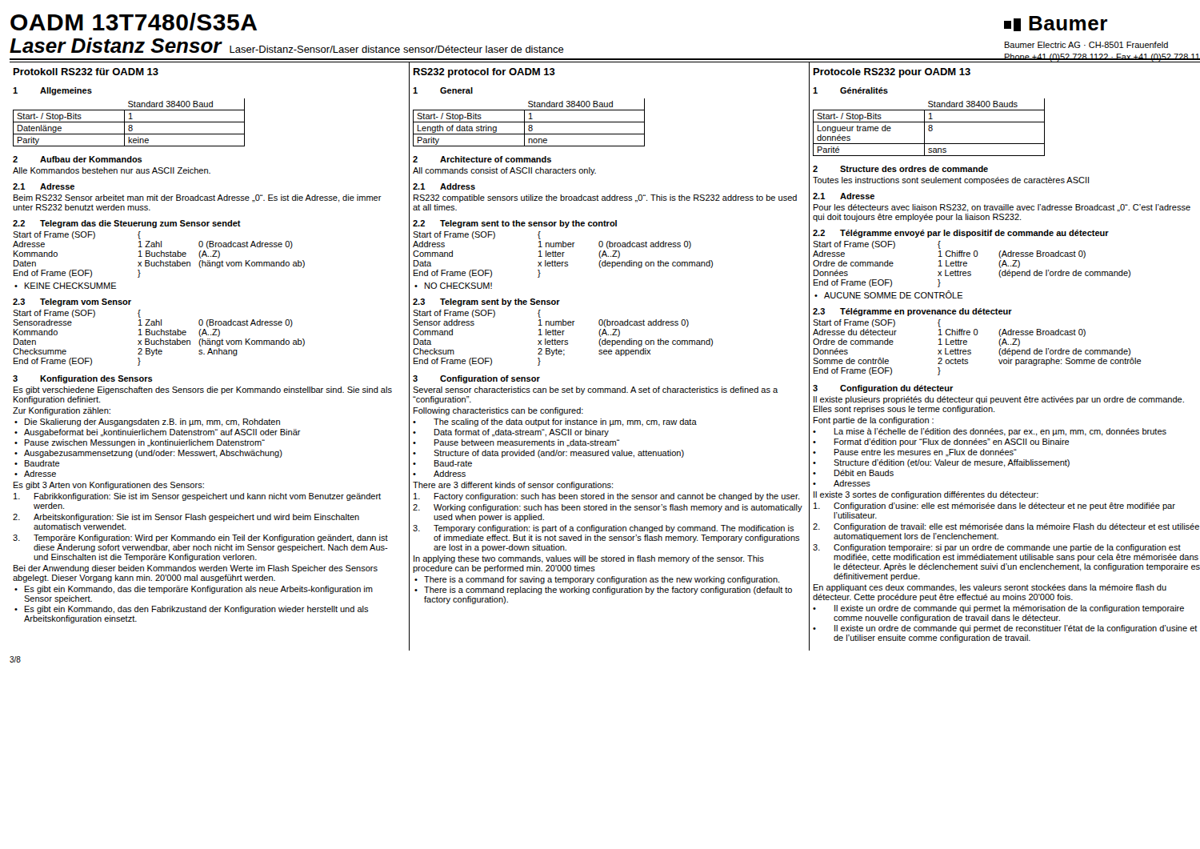OADM 13T7480/S35A
Laser Distanz SensorLaser-Distanz-Sensor/Laser distance sensor/Détecteur laser de distance
Baumer
Baumer Electric AG · CH-8501 Frauenfeld
Phone +41 (0)52 728 1122 · Fax +41 (0)52 728 1144
Protokoll RS232 für OADM 13
1 Allgemeines
| | Standard 38400 Baud |
| Start- / Stop-Bits | 1 |
| Datenlänge | 8 |
| Parity | keine |
2 Aufbau der Kommandos
Alle Kommandos bestehen nur aus ASCII Zeichen.
2.1 Adresse
Beim RS232 Sensor arbeitet man mit der Broadcast Adresse „0“. Es ist die Adresse, die immer unter RS232 benutzt werden muss.
2.2 Telegram das die Steuerung zum Sensor sendet
| Start of Frame (SOF) | { | |
| Adresse | 1 Zahl | 0 (Broadcast Adresse 0) |
| Kommando | 1 Buchstabe | (A..Z) |
| Daten | x Buchstaben | (hängt vom Kommando ab) |
| End of Frame (EOF) | } | |
KEINE CHECKSUMME
2.3 Telegram vom Sensor
| Start of Frame (SOF) | { | |
| Sensoradresse | 1 Zahl | 0 (Broadcast Adresse 0) |
| Kommando | 1 Buchstabe | (A..Z) |
| Daten | x Buchstaben | (hängt vom Kommando ab) |
| Checksumme | 2 Byte | s. Anhang |
| End of Frame (EOF) | } | |
3 Konfiguration des Sensors
Es gibt verschiedene Eigenschaften des Sensors die per Kommando einstellbar sind. Sie sind als Konfiguration definiert.
Zur Konfiguration zählen:
Die Skalierung der Ausgangsdaten z.B. in µm, mm, cm, Rohdaten
Ausgabeformat bei „kontinuierlichem Datenstrom“ auf ASCII oder Binär
Pause zwischen Messungen in „kontinuierlichem Datenstrom“
Ausgabezusammensetzung (und/oder: Messwert, Abschwächung)
Baudrate
Adresse
Es gibt 3 Arten von Konfigurationen des Sensors:
Fabrikkonfiguration: Sie ist im Sensor gespeichert und kann nicht vom Benutzer geändert werden.
Arbeitskonfiguration: Sie ist im Sensor Flash gespeichert und wird beim Einschalten automatisch verwendet.
Temporäre Konfiguration: Wird per Kommando ein Teil der Konfiguration geändert, dann ist diese Änderung sofort verwendbar, aber noch nicht im Sensor gespeichert. Nach dem Aus- und Einschalten ist die Temporäre Konfiguration verloren.
Bei der Anwendung dieser beiden Kommandos werden Werte im Flash Speicher des Sensors abgelegt. Dieser Vorgang kann min. 20'000 mal ausgeführt werden.
Es gibt ein Kommando, das die temporäre Konfiguration als neue Arbeits-konfiguration im Sensor speichert.
Es gibt ein Kommando, das den Fabrikzustand der Konfiguration wieder herstellt und als Arbeitskonfiguration einsetzt.
RS232 protocol for OADM 13
1 General
| | Standard 38400 Baud |
| Start- / Stop-Bits | 1 |
| Length of data string | 8 |
| Parity | none |
2 Architecture of commands
All commands consist of ASCII characters only.
2.1 Address
RS232 compatible sensors utilize the broadcast address „0“. This is the RS232 address to be used at all times.
2.2 Telegram sent to the sensor by the control
| Start of Frame (SOF) | { | |
| Address | 1 number | 0 (broadcast address 0) |
| Command | 1 letter | (A..Z) |
| Data | x letters | (depending on the command) |
| End of Frame (EOF) | } | |
NO CHECKSUM!
2.3 Telegram sent by the Sensor
| Start of Frame (SOF) | { | |
| Sensor address | 1 number | 0(broadcast address 0) |
| Command | 1 letter | (A..Z) |
| Data | x letters | (depending on the command) |
| Checksum | 2 Byte; | see appendix |
| End of Frame (EOF) | } | |
3 Configuration of sensor
Several sensor characteristics can be set by command. A set of characteristics is defined as a “configuration”.
Following characteristics can be configured:
The scaling of the data output for instance in µm, mm, cm, raw data
Data format of „data-stream“, ASCII or binary
Pause between measurements in „data-stream“
Structure of data provided (and/or: measured value, attenuation)
Baud-rate
Address
There are 3 different kinds of sensor configurations:
Factory configuration: such has been stored in the sensor and cannot be changed by the user.
Working configuration: such has been stored in the sensor’s flash memory and is automatically used when power is applied.
Temporary configuration: is part of a configuration changed by command. The modification is of immediate effect. But it is not saved in the sensor’s flash memory. Temporary configurations are lost in a power-down situation.
In applying these two commands, values will be stored in flash memory of the sensor. This procedure can be performed min. 20'000 times
There is a command for saving a temporary configuration as the new working configuration.
There is a command replacing the working configuration by the factory configuration (default to factory configuration).
Protocole RS232 pour OADM 13
1 Généralités
| | Standard 38400 Bauds |
| Start- / Stop-Bits | 1 |
| Longueur trame de données | 8 |
| Parité | sans |
2 Structure des ordres de commande
Toutes les instructions sont seulement composées de caractères ASCII
2.1 Adresse
Pour les détecteurs avec liaison RS232, on travaille avec l’adresse Broadcast „0“. C’est l’adresse qui doit toujours être employée pour la liaison RS232.
2.2 Télégramme envoyé par le dispositif de commande au détecteur
| Start of Frame (SOF) | { | |
| Adresse | 1 Chiffre 0 | (Adresse Broadcast 0) |
| Ordre de commande | 1 Lettre | (A..Z) |
| Données | x Lettres | (dépend de l’ordre de commande) |
| End of Frame (EOF) | } | |
AUCUNE SOMME DE CONTRÔLE
2.3 Télégramme en provenance du détecteur
| Start of Frame (SOF) | { | |
| Adresse du détecteur | 1 Chiffre 0 | (Adresse Broadcast 0) |
| Ordre de commande | 1 Lettre | (A..Z) |
| Données | x Lettres | (dépend de l’ordre de commande) |
| Somme de contrôle | 2 octets | voir paragraphe: Somme de contrôle |
| End of Frame (EOF) | } | |
3 Configuration du détecteur
Il existe plusieurs propriétés du détecteur qui peuvent être activées par un ordre de commande. Elles sont reprises sous le terme configuration.
Font partie de la configuration :
La mise à l’échelle de l’édition des données, par ex., en µm, mm, cm, données brutes
Format d’édition pour “Flux de données” en ASCII ou Binaire
Pause entre les mesures en „Flux de données“
Structure d’édition (et/ou: Valeur de mesure, Affaiblissement)
Débit en Bauds
Adresses
Il existe 3 sortes de configuration différentes du détecteur:
Configuration d’usine: elle est mémorisée dans le détecteur et ne peut être modifiée par l’utilisateur.
Configuration de travail: elle est mémorisée dans la mémoire Flash du détecteur et est utilisée automatiquement lors de l’enclenchement.
Configuration temporaire: si par un ordre de commande une partie de la configuration est modifiée, cette modification est immédiatement utilisable sans pour cela être mémorisée dans le détecteur. Après le déclenchement suivi d’un enclenchement, la configuration temporaire est définitivement perdue.
En appliquant ces deux commandes, les valeurs seront stockées dans la mémoire flash du détecteur. Cette procédure peut être effectué au moins 20'000 fois.
Il existe un ordre de commande qui permet la mémorisation de la configuration temporaire comme nouvelle configuration de travail dans le détecteur.
Il existe un ordre de commande qui permet de reconstituer l’état de la configuration d’usine et de l’utiliser ensuite comme configuration de travail.
3/8